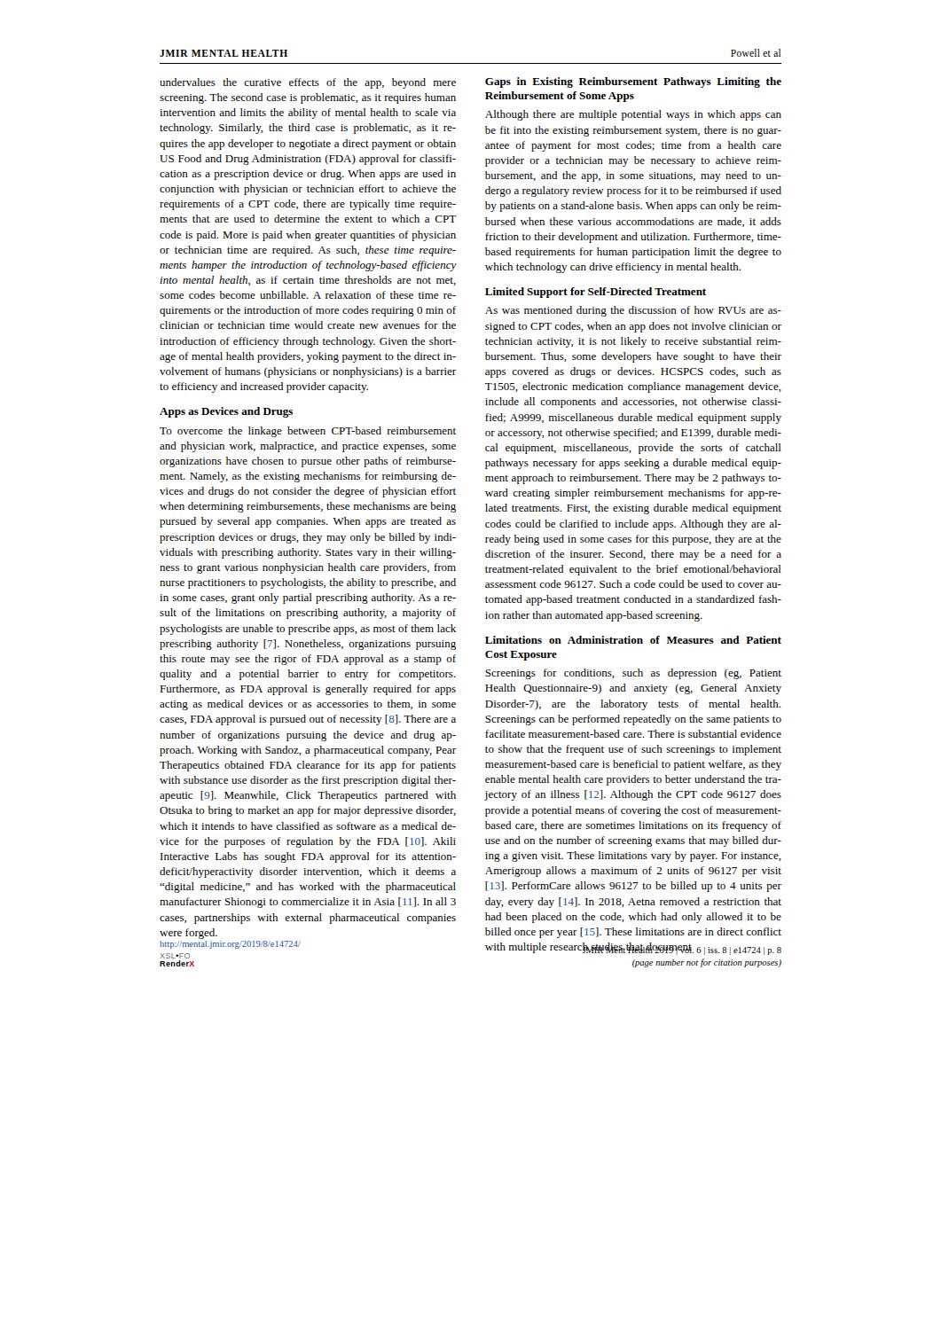JMIR Mental Health Powell et al
undervalues the curative effects of the app, beyond mere screening. The second case is problematic, as it requires human intervention and limits the ability of mental health to scale via technology. Similarly, the third case is problematic, as it requires the app developer to negotiate a direct payment or obtain US Food and Drug Administration (FDA) approval for classification as a prescription device or drug. When apps are used in conjunction with physician or technician effort to achieve the requirements of a CPT code, there are typically time requirements that are used to determine the extent to which a CPT code is paid. More is paid when greater quantities of physician or technician time are required. As such, these time requirements hamper the introduction of technology-based efficiency into mental health, as if certain time thresholds are not met, some codes become unbillable. A relaxation of these time requirements or the introduction of more codes requiring 0 min of clinician or technician time would create new avenues for the introduction of efficiency through technology. Given the shortage of mental health providers, yoking payment to the direct involvement of humans (physicians or nonphysicians) is a barrier to efficiency and increased provider capacity.
Apps as Devices and Drugs
To overcome the linkage between CPT-based reimbursement and physician work, malpractice, and practice expenses, some organizations have chosen to pursue other paths of reimbursement. Namely, as the existing mechanisms for reimbursing devices and drugs do not consider the degree of physician effort when determining reimbursements, these mechanisms are being pursued by several app companies. When apps are treated as prescription devices or drugs, they may only be billed by individuals with prescribing authority. States vary in their willingness to grant various nonphysician health care providers, from nurse practitioners to psychologists, the ability to prescribe, and in some cases, grant only partial prescribing authority. As a result of the limitations on prescribing authority, a majority of psychologists are unable to prescribe apps, as most of them lack prescribing authority [7]. Nonetheless, organizations pursuing this route may see the rigor of FDA approval as a stamp of quality and a potential barrier to entry for competitors. Furthermore, as FDA approval is generally required for apps acting as medical devices or as accessories to them, in some cases, FDA approval is pursued out of necessity [8]. There are a number of organizations pursuing the device and drug approach. Working with Sandoz, a pharmaceutical company, Pear Therapeutics obtained FDA clearance for its app for patients with substance use disorder as the first prescription digital therapeutic [9]. Meanwhile, Click Therapeutics partnered with Otsuka to bring to market an app for major depressive disorder, which it intends to have classified as software as a medical device for the purposes of regulation by the FDA [10]. Akili Interactive Labs has sought FDA approval for its attention-deficit/hyperactivity disorder intervention, which it deems a “digital medicine,” and has worked with the pharmaceutical manufacturer Shionogi to commercialize it in Asia [11]. In all 3 cases, partnerships with external pharmaceutical companies were forged.
Gaps in Existing Reimbursement Pathways Limiting the Reimbursement of Some Apps
Although there are multiple potential ways in which apps can be fit into the existing reimbursement system, there is no guarantee of payment for most codes; time from a health care provider or a technician may be necessary to achieve reimbursement, and the app, in some situations, may need to undergo a regulatory review process for it to be reimbursed if used by patients on a stand-alone basis. When apps can only be reimbursed when these various accommodations are made, it adds friction to their development and utilization. Furthermore, time-based requirements for human participation limit the degree to which technology can drive efficiency in mental health.
Limited Support for Self-Directed Treatment
As was mentioned during the discussion of how RVUs are assigned to CPT codes, when an app does not involve clinician or technician activity, it is not likely to receive substantial reimbursement. Thus, some developers have sought to have their apps covered as drugs or devices. HCSPCS codes, such as T1505, electronic medication compliance management device, include all components and accessories, not otherwise classified; A9999, miscellaneous durable medical equipment supply or accessory, not otherwise specified; and E1399, durable medical equipment, miscellaneous, provide the sorts of catchall pathways necessary for apps seeking a durable medical equipment approach to reimbursement. There may be 2 pathways toward creating simpler reimbursement mechanisms for app-related treatments. First, the existing durable medical equipment codes could be clarified to include apps. Although they are already being used in some cases for this purpose, they are at the discretion of the insurer. Second, there may be a need for a treatment-related equivalent to the brief emotional/behavioral assessment code 96127. Such a code could be used to cover automated app-based treatment conducted in a standardized fashion rather than automated app-based screening.
Limitations on Administration of Measures and Patient Cost Exposure
Screenings for conditions, such as depression (eg, Patient Health Questionnaire-9) and anxiety (eg, General Anxiety Disorder-7), are the laboratory tests of mental health. Screenings can be performed repeatedly on the same patients to facilitate measurement-based care. There is substantial evidence to show that the frequent use of such screenings to implement measurement-based care is beneficial to patient welfare, as they enable mental health care providers to better understand the trajectory of an illness [12]. Although the CPT code 96127 does provide a potential means of covering the cost of measurement-based care, there are sometimes limitations on its frequency of use and on the number of screening exams that may billed during a given visit. These limitations vary by payer. For instance, Amerigroup allows a maximum of 2 units of 96127 per visit [13]. PerformCare allows 96127 to be billed up to 4 units per day, every day [14]. In 2018, Aetna removed a restriction that had been placed on the code, which had only allowed it to be billed once per year [15]. These limitations are in direct conflict with multiple research studies that document
http://mental.jmir.org/2019/8/e14724/
XSL•FO
Render X
JMIR Ment Health 2019 | vol. 6 | iss. 8 | e14724 | p. 8
(page number not for citation purposes)